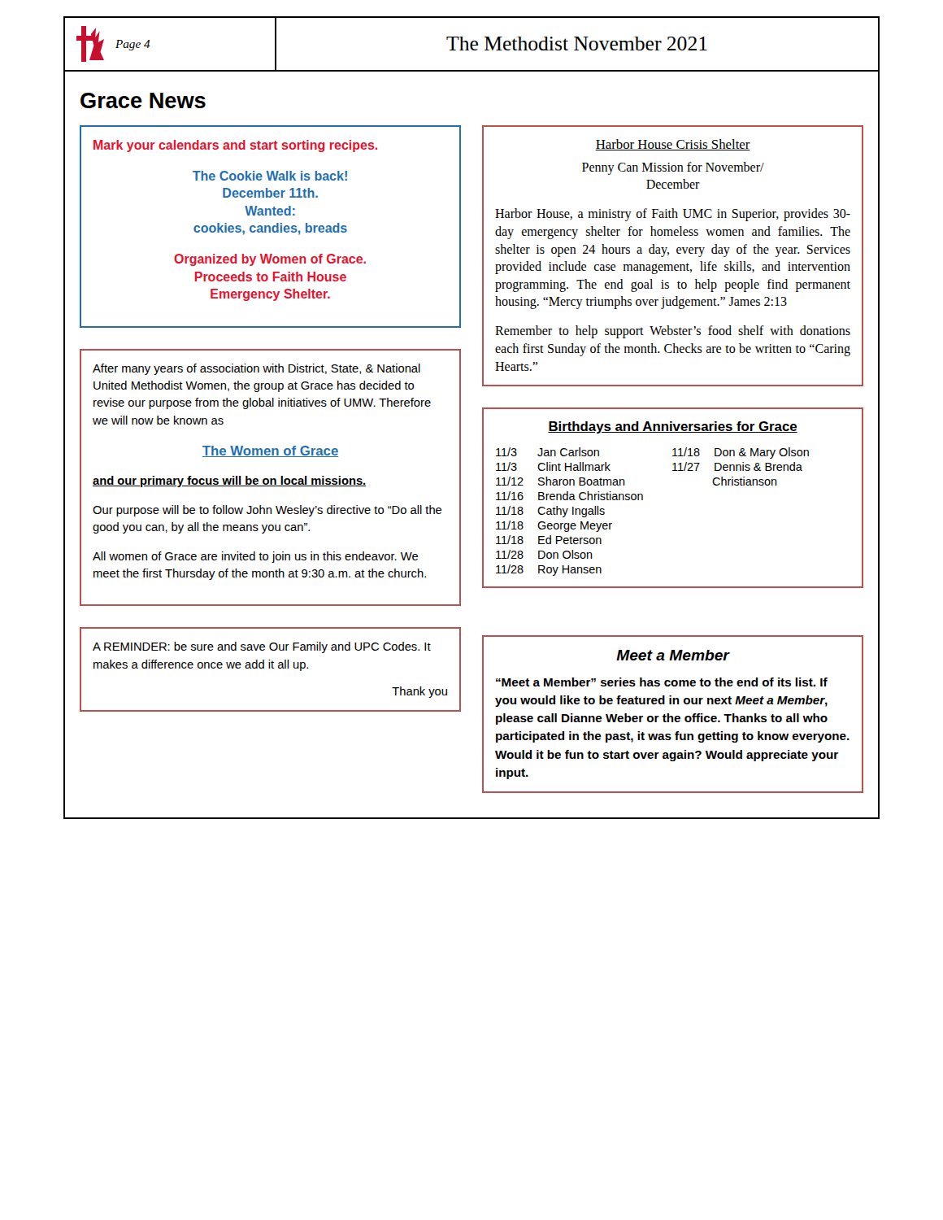Page 4
The Methodist November 2021
Grace News
Mark your calendars and start sorting recipes.
The Cookie Walk is back! December 11th. Wanted: cookies, candies, breads
Organized by Women of Grace. Proceeds to Faith House Emergency Shelter.
After many years of association with District, State, & National United Methodist Women, the group at Grace has decided to revise our purpose from the global initiatives of UMW. Therefore we will now be known as
The Women of Grace
and our primary focus will be on local missions.
Our purpose will be to follow John Wesley’s directive to “Do all the good you can, by all the means you can”.
All women of Grace are invited to join us in this endeavor. We meet the first Thursday of the month at 9:30 a.m. at the church.
A REMINDER: be sure and save Our Family and UPC Codes. It makes a difference once we add it all up.
Thank you
Harbor House Crisis Shelter
Penny Can Mission for November/
December
Harbor House, a ministry of Faith UMC in Superior, provides 30-day emergency shelter for homeless women and families. The shelter is open 24 hours a day, every day of the year. Services provided include case management, life skills, and intervention programming. The end goal is to help people find permanent housing. “Mercy triumphs over judgement.” James 2:13
Remember to help support Webster’s food shelf with donations each first Sunday of the month. Checks are to be written to “Caring Hearts.”
Birthdays and Anniversaries for Grace
| 11/3 | Jan Carlson | 11/18 | Don & Mary Olson |
| 11/3 | Clint Hallmark | 11/27 | Dennis & Brenda |
| 11/12 | Sharon Boatman | Christianson |
| 11/16 | Brenda Christianson |
| 11/18 | Cathy Ingalls |
| 11/18 | George Meyer |
| 11/18 | Ed Peterson |
| 11/28 | Don Olson |
| 11/28 | Roy Hansen |
Meet a Member
“Meet a Member” series has come to the end of its list. If you would like to be featured in our next Meet a Member, please call Dianne Weber or the office. Thanks to all who participated in the past, it was fun getting to know everyone. Would it be fun to start over again? Would appreciate your input.